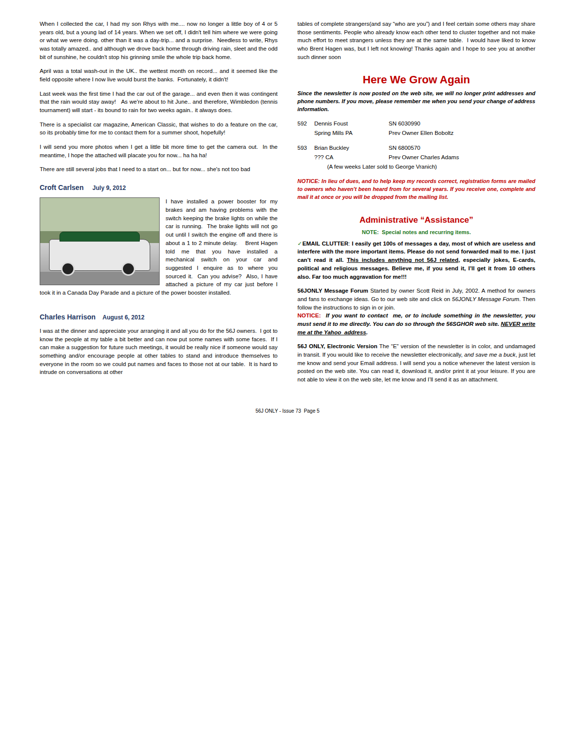When I collected the car, I had my son Rhys with me.... now no longer a little boy of 4 or 5 years old, but a young lad of 14 years. When we set off, I didn't tell him where we were going or what we were doing. other than it was a day-trip... and a surprise. Needless to write, Rhys was totally amazed.. and although we drove back home through driving rain, sleet and the odd bit of sunshine, he couldn't stop his grinning smile the whole trip back home.
April was a total wash-out in the UK.. the wettest month on record... and it seemed like the field opposite where I now live would burst the banks. Fortunately, it didn't!
Last week was the first time I had the car out of the garage... and even then it was contingent that the rain would stay away! As we're about to hit June.. and therefore, Wimbledon (tennis tournament) will start - its bound to rain for two weeks again.. it always does.
There is a specialist car magazine, American Classic, that wishes to do a feature on the car, so its probably time for me to contact them for a summer shoot, hopefully!
I will send you more photos when I get a little bit more time to get the camera out. In the meantime, I hope the attached will placate you for now... ha ha ha!
There are still several jobs that I need to a start on... but for now... she's not too bad
Croft Carlsen July 9, 2012
I have installed a power booster for my brakes and am having problems with the switch keeping the brake lights on while the car is running. The brake lights will not go out until I switch the engine off and there is about a 1 to 2 minute delay. Brent Hagen told me that you have installed a mechanical switch on your car and suggested I enquire as to where you sourced it. Can you advise? Also, I have attached a picture of my car just before I took it in a Canada Day Parade and a picture of the power booster installed.
Charles Harrison August 6, 2012
I was at the dinner and appreciate your arranging it and all you do for the 56J owners. I got to know the people at my table a bit better and can now put some names with some faces. If I can make a suggestion for future such meetings, it would be really nice if someone would say something and/or encourage people at other tables to stand and introduce themselves to everyone in the room so we could put names and faces to those not at our table. It is hard to intrude on conversations at other
tables of complete strangers(and say “who are you”) and I feel certain some others may share those sentiments. People who already know each other tend to cluster together and not make much effort to meet strangers unless they are at the same table. I would have liked to know who Brent Hagen was, but I left not knowing! Thanks again and I hope to see you at another such dinner soon
Here We Grow Again
Since the newsletter is now posted on the web site, we will no longer print addresses and phone numbers. If you move, please remember me when you send your change of address information.
592 Dennis Foust SN 6030990
592 Spring Mills PA Prev Owner Ellen Boboltz
593 Brian Buckley SN 6800570
593 ??? CA Prev Owner Charles Adams
(A few weeks Later sold to George Vranich)
NOTICE: In lieu of dues, and to help keep my records correct, registration forms are mailed to owners who haven't been heard from for several years. If you receive one, complete and mail it at once or you will be dropped from the mailing list.
Administrative “Assistance”
NOTE: Special notes and recurring items.
✓EMAIL CLUTTER: I easily get 100s of messages a day, most of which are useless and interfere with the more important items. Please do not send forwarded mail to me. I just can’t read it all. This includes anything not 56J related, especially jokes, E-cards, political and religious messages. Believe me, if you send it, I’ll get it from 10 others also. Far too much aggravation for me!!!
56JONLY Message Forum Started by owner Scott Reid in July, 2002. A method for owners and fans to exchange ideas. Go to our web site and click on 56JONLY Message Forum. Then follow the instructions to sign in or join.
NOTICE: If you want to contact me, or to include something in the newsletter, you must send it to me directly. You can do so through the 56SGHOR web site. NEVER write me at the Yahoo address.
56J ONLY, Electronic Version The “E” version of the newsletter is in color, and undamaged in transit. If you would like to receive the newsletter electronically, and save me a buck, just let me know and send your Email address. I will send you a notice whenever the latest version is posted on the web site. You can read it, download it, and/or print it at your leisure. If you are not able to view it on the web site, let me know and I’ll send it as an attachment.
56J ONLY - Issue 73 Page 5